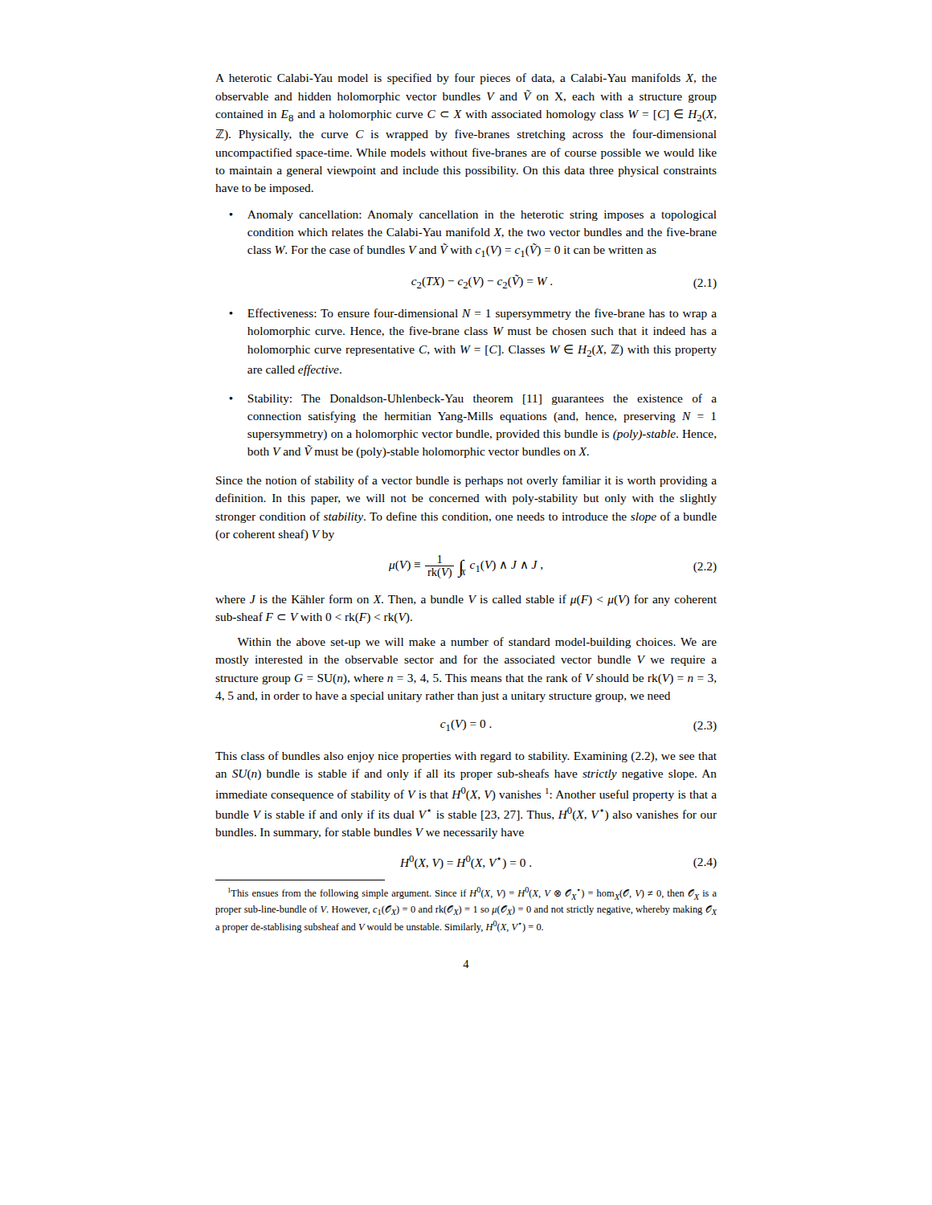A heterotic Calabi-Yau model is specified by four pieces of data, a Calabi-Yau manifolds X, the observable and hidden holomorphic vector bundles V and Ṽ on X, each with a structure group contained in E8 and a holomorphic curve C ⊂ X with associated homology class W = [C] ∈ H2(X, ℤ). Physically, the curve C is wrapped by five-branes stretching across the four-dimensional uncompactified space-time. While models without five-branes are of course possible we would like to maintain a general viewpoint and include this possibility. On this data three physical constraints have to be imposed.
Anomaly cancellation: Anomaly cancellation in the heterotic string imposes a topological condition which relates the Calabi-Yau manifold X, the two vector bundles and the five-brane class W. For the case of bundles V and Ṽ with c1(V) = c1(Ṽ) = 0 it can be written as c2(TX) − c2(V) − c2(Ṽ) = W . (2.1)
Effectiveness: To ensure four-dimensional N = 1 supersymmetry the five-brane has to wrap a holomorphic curve. Hence, the five-brane class W must be chosen such that it indeed has a holomorphic curve representative C, with W = [C]. Classes W ∈ H2(X, ℤ) with this property are called effective.
Stability: The Donaldson-Uhlenbeck-Yau theorem [11] guarantees the existence of a connection satisfying the hermitian Yang-Mills equations (and, hence, preserving N = 1 supersymmetry) on a holomorphic vector bundle, provided this bundle is (poly)-stable. Hence, both V and Ṽ must be (poly)-stable holomorphic vector bundles on X.
Since the notion of stability of a vector bundle is perhaps not overly familiar it is worth providing a definition. In this paper, we will not be concerned with poly-stability but only with the slightly stronger condition of stability. To define this condition, one needs to introduce the slope of a bundle (or coherent sheaf) V by
μ(V) ≡ 1 rk(V) ∫X c1(V) ∧ J ∧ J , (2.2)
where J is the Kähler form on X. Then, a bundle V is called stable if μ(F) < μ(V) for any coherent sub-sheaf F ⊂ V with 0 < rk(F) < rk(V).
Within the above set-up we will make a number of standard model-building choices. We are mostly interested in the observable sector and for the associated vector bundle V we require a structure group G = SU(n), where n = 3, 4, 5. This means that the rank of V should be rk(V) = n = 3, 4, 5 and, in order to have a special unitary rather than just a unitary structure group, we need
c1(V) = 0 . (2.3)
This class of bundles also enjoy nice properties with regard to stability. Examining (2.2), we see that an SU(n) bundle is stable if and only if all its proper sub-sheafs have strictly negative slope. An immediate consequence of stability of V is that H0(X, V) vanishes 1: Another useful property is that a bundle V is stable if and only if its dual V⋆ is stable [23, 27]. Thus, H0(X, V⋆) also vanishes for our bundles. In summary, for stable bundles V we necessarily have
H0(X, V) = H0(X, V⋆) = 0 . (2.4)
1This ensues from the following simple argument. Since if H0(X, V) = H0(X, V ⊗ 𝒪X⋆) = homX(𝒪, V) ≠ 0, then 𝒪X is a proper sub-line-bundle of V. However, c1(𝒪X) = 0 and rk(𝒪X) = 1 so μ(𝒪X) = 0 and not strictly negative, whereby making 𝒪X a proper de-stablising subsheaf and V would be unstable. Similarly, H0(X, V⋆) = 0.
4